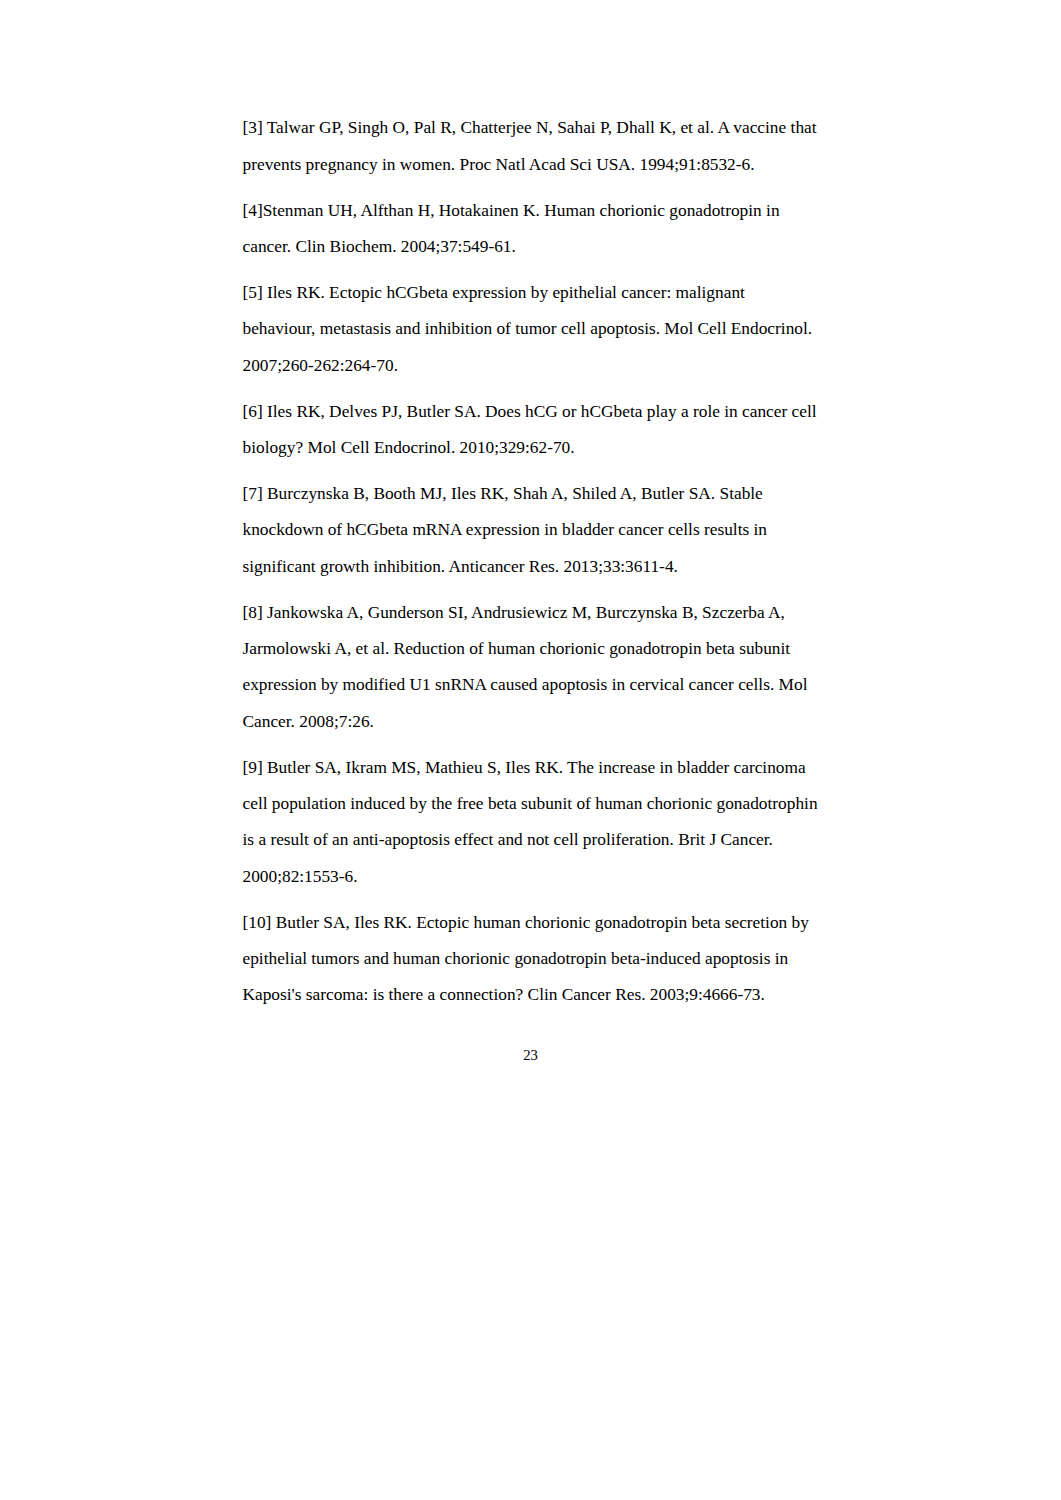[3] Talwar GP, Singh O, Pal R, Chatterjee N, Sahai P, Dhall K, et al. A vaccine that prevents pregnancy in women. Proc Natl Acad Sci USA. 1994;91:8532-6.
[4]Stenman UH, Alfthan H, Hotakainen K. Human chorionic gonadotropin in cancer. Clin Biochem. 2004;37:549-61.
[5] Iles RK. Ectopic hCGbeta expression by epithelial cancer: malignant behaviour, metastasis and inhibition of tumor cell apoptosis. Mol Cell Endocrinol. 2007;260-262:264-70.
[6] Iles RK, Delves PJ, Butler SA. Does hCG or hCGbeta play a role in cancer cell biology? Mol Cell Endocrinol. 2010;329:62-70.
[7] Burczynska B, Booth MJ, Iles RK, Shah A, Shiled A, Butler SA. Stable knockdown of hCGbeta mRNA expression in bladder cancer cells results in significant growth inhibition. Anticancer Res. 2013;33:3611-4.
[8] Jankowska A, Gunderson SI, Andrusiewicz M, Burczynska B, Szczerba A, Jarmolowski A, et al. Reduction of human chorionic gonadotropin beta subunit expression by modified U1 snRNA caused apoptosis in cervical cancer cells. Mol Cancer. 2008;7:26.
[9] Butler SA, Ikram MS, Mathieu S, Iles RK. The increase in bladder carcinoma cell population induced by the free beta subunit of human chorionic gonadotrophin is a result of an anti-apoptosis effect and not cell proliferation. Brit J Cancer. 2000;82:1553-6.
[10] Butler SA, Iles RK. Ectopic human chorionic gonadotropin beta secretion by epithelial tumors and human chorionic gonadotropin beta-induced apoptosis in Kaposi's sarcoma: is there a connection? Clin Cancer Res. 2003;9:4666-73.
23